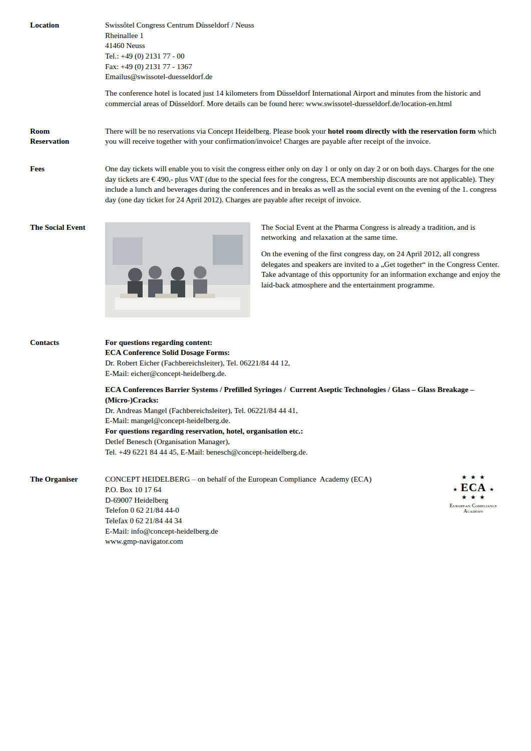| Location | Swissôtel Congress Centrum Düsseldorf / Neuss Rheinallee 1 41460 Neuss Tel.: +49 (0) 2131 77 - 00 Fax: +49 (0) 2131 77 - 1367 Emailus@swissotel-duesseldorf.de The conference hotel is located just 14 kilometers from Düsseldorf International Airport and minutes from the historic and commercial areas of Düsseldorf. More details can be found here: www.swissotel-duesseldorf.de/location-en.html |
| Room Reservation | There will be no reservations via Concept Heidelberg. Please book your hotel room directly with the reservation form which you will receive together with your confirmation/invoice! Charges are payable after receipt of the invoice. |
| Fees | One day tickets will enable you to visit the congress either only on day 1 or only on day 2 or on both days. Charges for the one day tickets are € 490,- plus VAT (due to the special fees for the congress, ECA membership discounts are not applicable). They include a lunch and beverages during the conferences and in breaks as well as the social event on the evening of the 1. congress day (one day ticket for 24 April 2012). Charges are payable after receipt of invoice. |
| The Social Event | The Social Event at the Pharma Congress is already a tradition, and is networking and relaxation at the same time. On the evening of the first congress day, on 24 April 2012, all congress delegates and speakers are invited to a „Get together“ in the Congress Center. Take advantage of this opportunity for an information exchange and enjoy the laid-back atmosphere and the entertainment programme. |
| Contacts | For questions regarding content: ECA Conference Solid Dosage Forms: Dr. Robert Eicher (Fachbereichsleiter), Tel. 06221/84 44 12, E-Mail: eicher@concept-heidelberg.de. ECA Conferences Barrier Systems / Prefilled Syringes / Current Aseptic Technologies / Glass – Glass Breakage – (Micro-)Cracks: Dr. Andreas Mangel (Fachbereichsleiter), Tel. 06221/84 44 41, E-Mail: mangel@concept-heidelberg.de. For questions regarding reservation, hotel, organisation etc.: Detlef Benesch (Organisation Manager), Tel. +49 6221 84 44 45, E-Mail: benesch@concept-heidelberg.de. |
| The Organiser | CONCEPT HEIDELBERG – on behalf of the European Compliance Academy (ECA) P.O. Box 10 17 64 D-69007 Heidelberg Telefon 0 62 21/84 44-0 Telefax 0 62 21/84 44 34 E-Mail: info@concept-heidelberg.de www.gmp-navigator.com ★ ★ ★ ★ ECA ★ ★ ★ ★ European Compliance Academy |